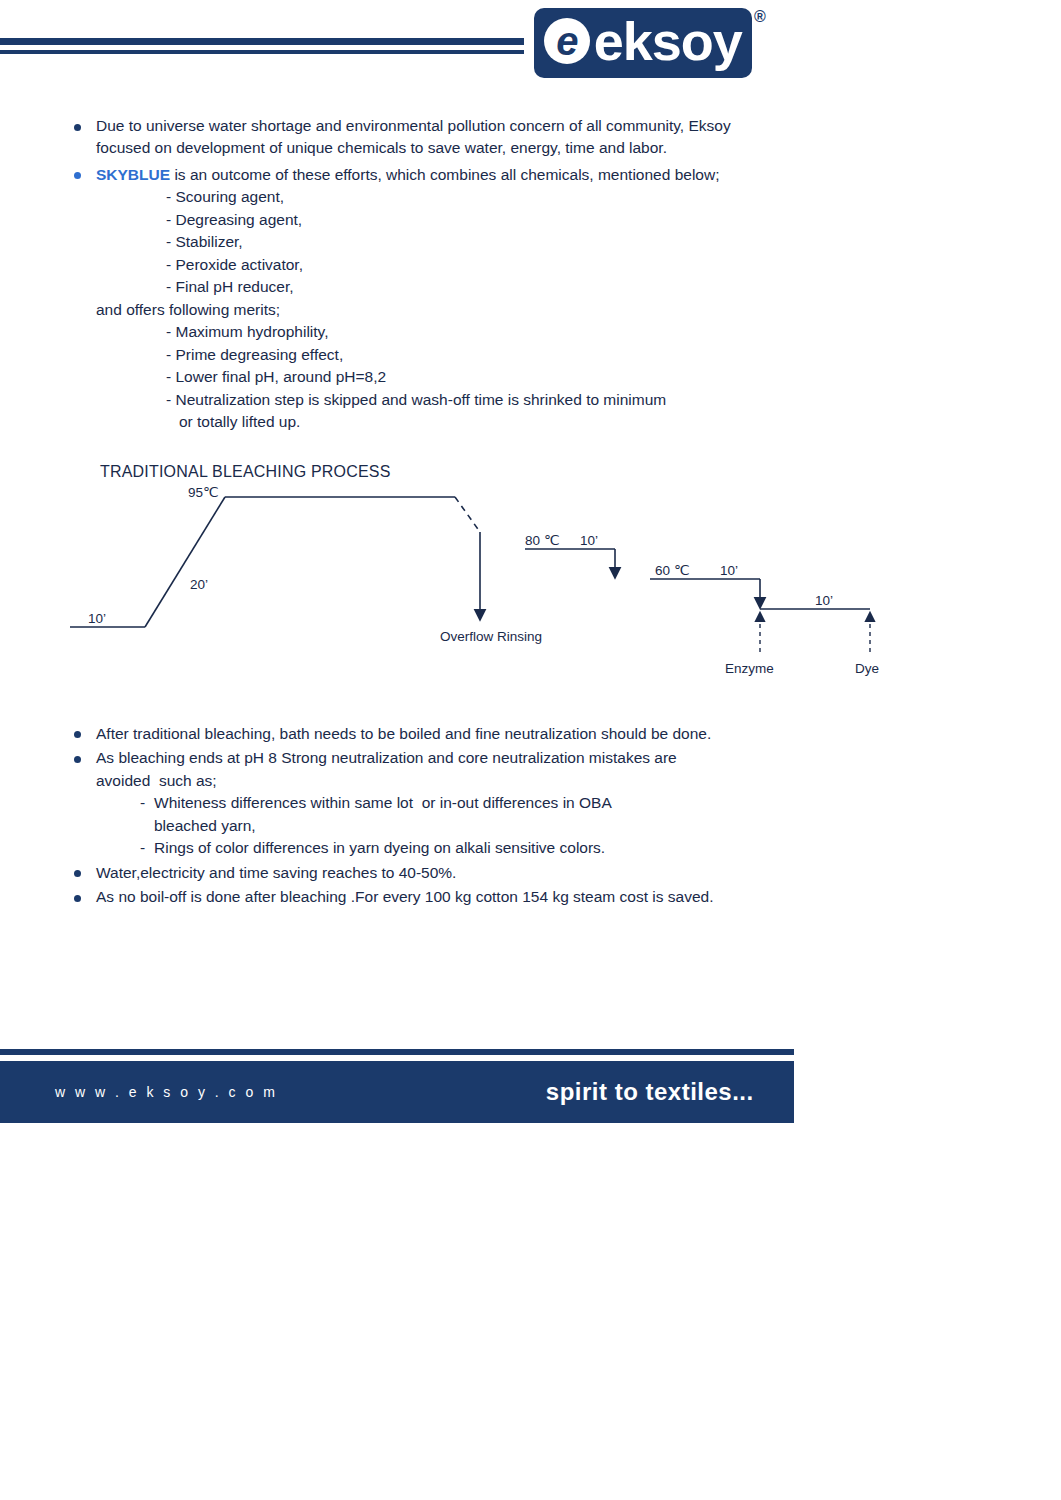eeksoy
®
Due to universe water shortage and environmental pollution concern of all community, Eksoy focused on development of unique chemicals to save water, energy, time and labor.
SKYBLUE is an outcome of these efforts, which combines all chemicals, mentioned below;
- Scouring agent,
- Degreasing agent,
- Stabilizer,
- Peroxide activator,
- Final pH reducer,
and offers following merits;
- Maximum hydrophility,
- Prime degreasing effect,
- Lower final pH, around pH=8,2
- Neutralization step is skipped and wash-off time is shrinked to minimum
or totally lifted up.
TRADITIONAL BLEACHING PROCESS
95℃ 20’ 10’ 80 ℃ 10’ 60 ℃ 10’ 10’ Overflow Rinsing Enzyme Dye
After traditional bleaching, bath needs to be boiled and fine neutralization should be done.
As bleaching ends at pH 8 Strong neutralization and core neutralization mistakes are avoided such as;
Whiteness differences within same lot or in-out differences in OBA
bleached yarn,
Rings of color differences in yarn dyeing on alkali sensitive colors.
Water,electricity and time saving reaches to 40-50%.
As no boil-off is done after bleaching .For every 100 kg cotton 154 kg steam cost is saved.
w w w . e k s o y . c o m
spirit to textiles...